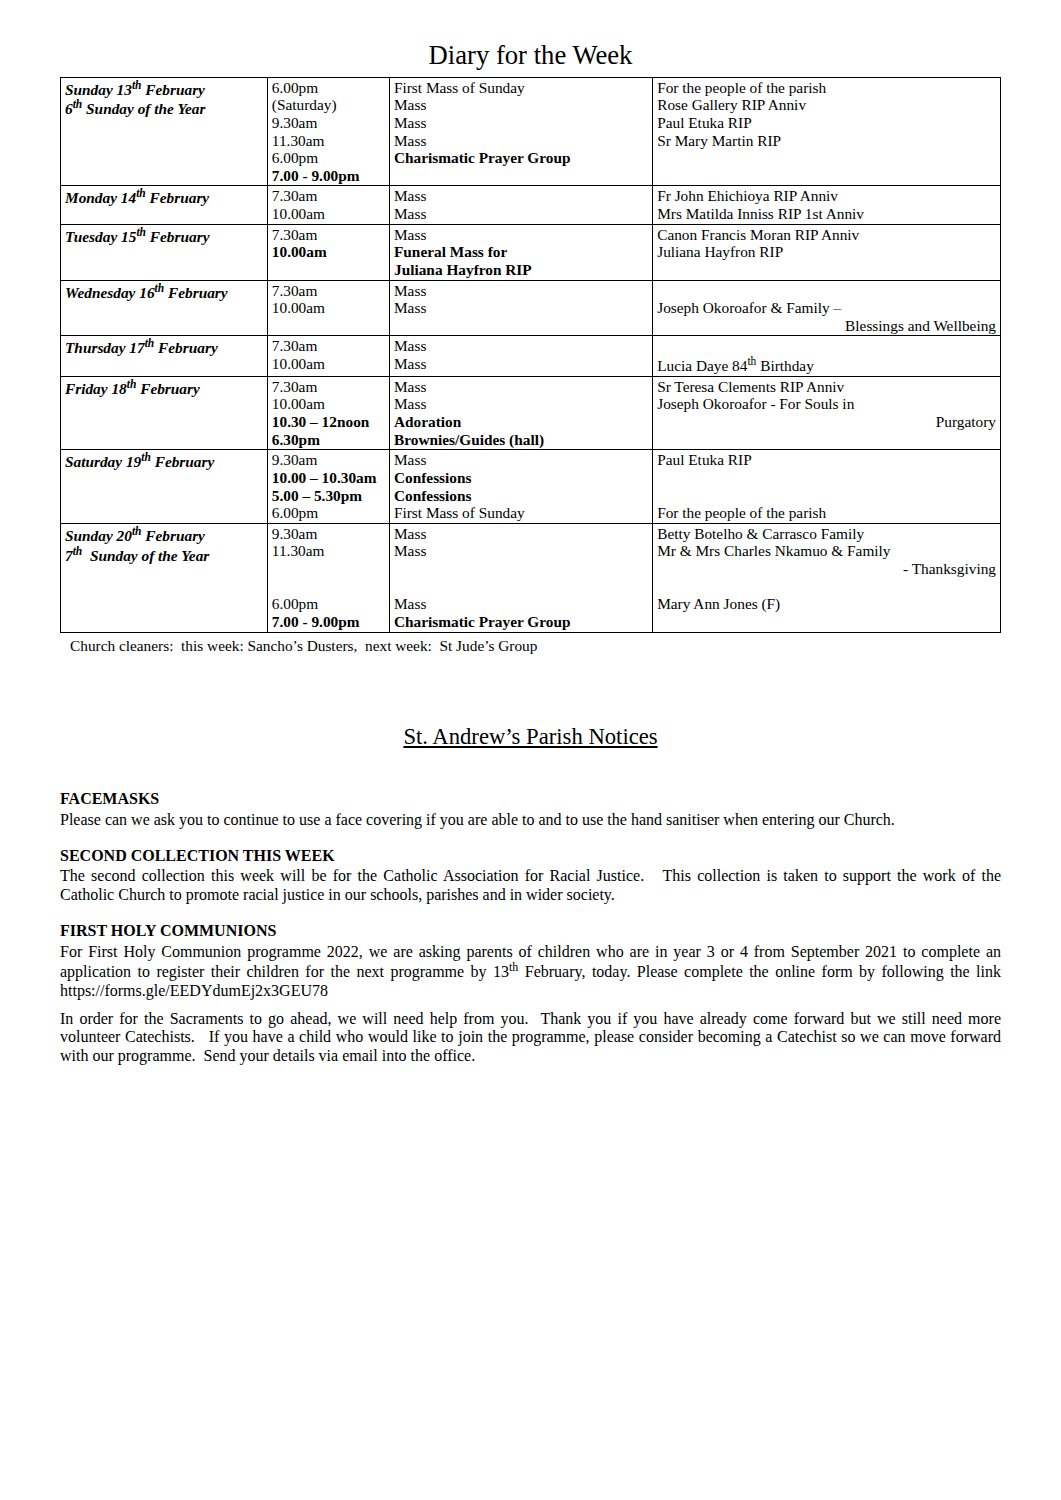Diary for the Week
| Sunday 13 th February 6 th Sunday of the Year | 6.00pm (Saturday) 9.30am 11.30am 6.00pm 7.00 - 9.00pm | First Mass of Sunday Mass Mass Mass Charismatic Prayer Group | For the people of the parish Rose Gallery RIP Anniv Paul Etuka RIP Sr Mary Martin RIP |
| Monday 14 th February | 7.30am 10.00am | Mass Mass | Fr John Ehichioya RIP Anniv Mrs Matilda Inniss RIP 1st Anniv |
| Tuesday 15 th February | 7.30am 10.00am | Mass Funeral Mass for Juliana Hayfron RIP | Canon Francis Moran RIP Anniv Juliana Hayfron RIP |
| Wednesday 16 th February | 7.30am 10.00am | Mass Mass | Joseph Okoroafor & Family – Blessings and Wellbeing |
| Thursday 17 th February | 7.30am 10.00am | Mass Mass | Lucia Daye 84 th Birthday |
| Friday 18 th February | 7.30am 10.00am 10.30 – 12noon 6.30pm | Mass Mass Adoration Brownies/Guides (hall) | Sr Teresa Clements RIP Anniv Joseph Okoroafor - For Souls in Purgatory |
| Saturday 19 th February | 9.30am 10.00 – 10.30am 5.00 – 5.30pm 6.00pm | Mass Confessions Confessions First Mass of Sunday | Paul Etuka RIP For the people of the parish |
| Sunday 20 th February 7 th Sunday of the Year | 9.30am 11.30am 6.00pm 7.00 - 9.00pm | Mass Mass Mass Charismatic Prayer Group | Betty Botelho & Carrasco Family Mr & Mrs Charles Nkamuo & Family - Thanksgiving Mary Ann Jones (F) |
Church cleaners: this week: Sancho’s Dusters, next week: St Jude’s Group
St. Andrew’s Parish Notices
FACEMASKS
Please can we ask you to continue to use a face covering if you are able to and to use the hand sanitiser when entering our Church.
SECOND COLLECTION THIS WEEK
The second collection this week will be for the Catholic Association for Racial Justice. This collection is taken to support the work of the Catholic Church to promote racial justice in our schools, parishes and in wider society.
FIRST HOLY COMMUNIONS
For First Holy Communion programme 2022, we are asking parents of children who are in year 3 or 4 from September 2021 to complete an application to register their children for the next programme by 13th February, today. Please complete the online form by following the link https://forms.gle/EEDYdumEj2x3GEU78
In order for the Sacraments to go ahead, we will need help from you. Thank you if you have already come forward but we still need more volunteer Catechists. If you have a child who would like to join the programme, please consider becoming a Catechist so we can move forward with our programme. Send your details via email into the office.